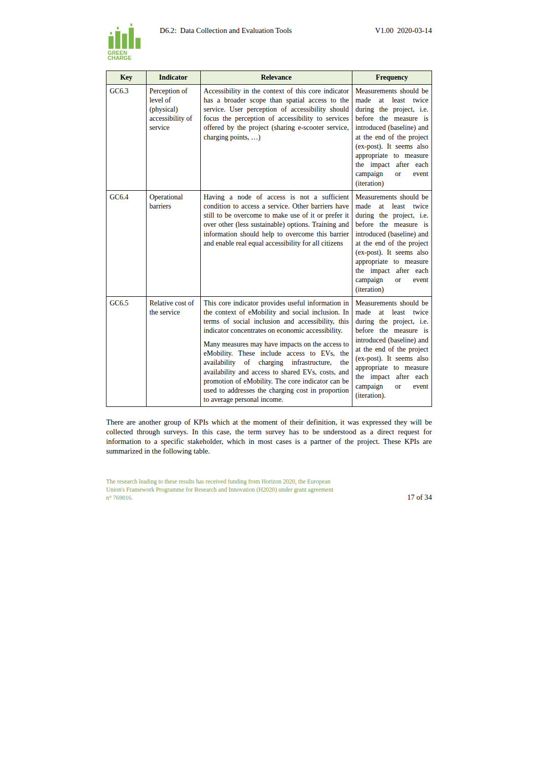GREEN CHARGE
D6.2: Data Collection and Evaluation Tools V1.00 2020-03-14
| Key | Indicator | Relevance | Frequency |
| --- | --- | --- | --- |
| GC6.3 | Perception of level of (physical) accessibility of service | Accessibility in the context of this core indicator has a broader scope than spatial access to the service. User perception of accessibility should focus the perception of accessibility to services offered by the project (sharing e-scooter service, charging points, …) | Measurements should be made at least twice during the project, i.e. before the measure is introduced (baseline) and at the end of the project (ex-post). It seems also appropriate to measure the impact after each campaign or event (iteration) |
| GC6.4 | Operational barriers | Having a node of access is not a sufficient condition to access a service. Other barriers have still to be overcome to make use of it or prefer it over other (less sustainable) options. Training and information should help to overcome this barrier and enable real equal accessibility for all citizens | Measurements should be made at least twice during the project, i.e. before the measure is introduced (baseline) and at the end of the project (ex-post). It seems also appropriate to measure the impact after each campaign or event (iteration) |
| GC6.5 | Relative cost of the service | This core indicator provides useful information in the context of eMobility and social inclusion. In terms of social inclusion and accessibility, this indicator concentrates on economic accessibility. Many measures may have impacts on the access to eMobility. These include access to EVs, the availability of charging infrastructure, the availability and access to shared EVs, costs, and promotion of eMobility. The core indicator can be used to addresses the charging cost in proportion to average personal income. | Measurements should be made at least twice during the project, i.e. before the measure is introduced (baseline) and at the end of the project (ex-post). It seems also appropriate to measure the impact after each campaign or event (iteration). |
There are another group of KPIs which at the moment of their definition, it was expressed they will be collected through surveys. In this case, the term survey has to be understood as a direct request for information to a specific stakeholder, which in most cases is a partner of the project. These KPIs are summarized in the following table.
The research leading to these results has received funding from Horizon 2020, the European Union's Framework Programme for Research and Innovation (H2020) under grant agreement n° 769016.
17 of 34